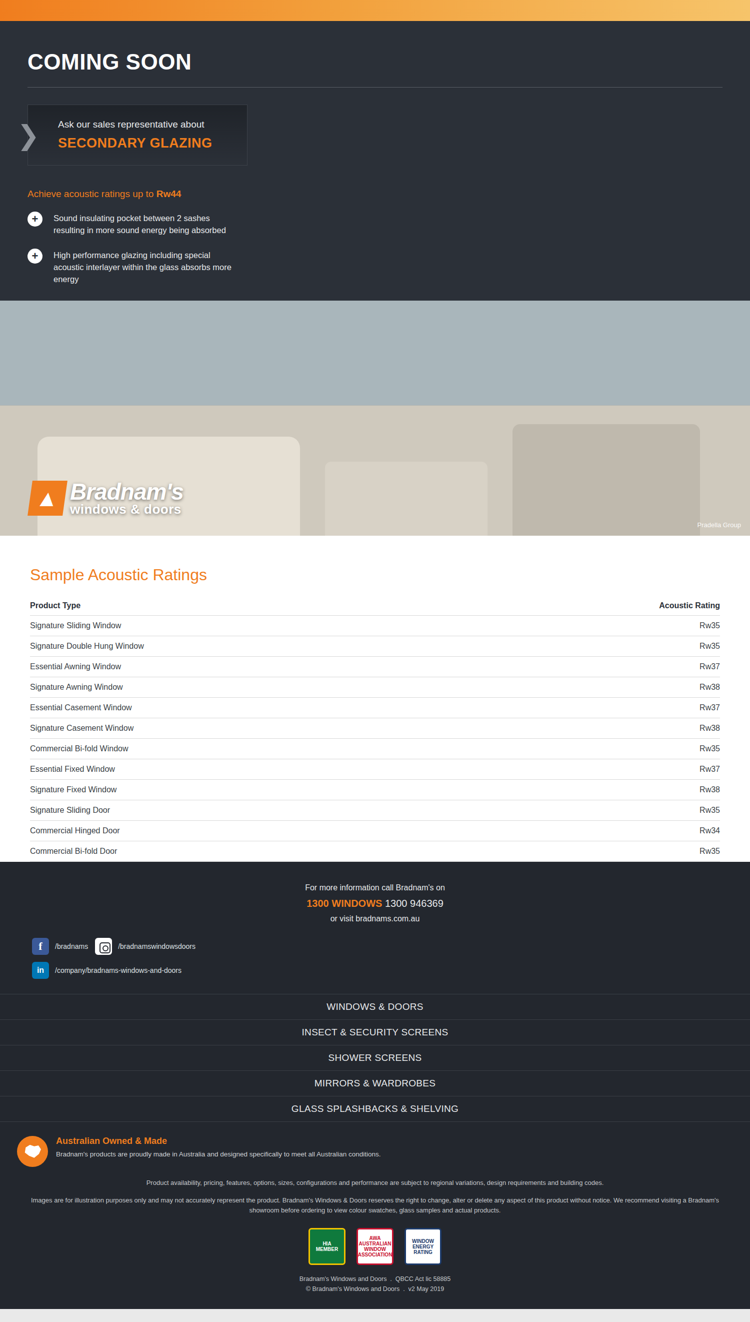COMING SOON
❯
Ask our sales representative about SECONDARY GLAZING
Achieve acoustic ratings up to Rw44
Sound insulating pocket between 2 sashes resulting in more sound energy being absorbed
High performance glazing including special acoustic interlayer within the glass absorbs more energy
▲
Bradnam's
windows & doors
Pradella Group
Sample Acoustic Ratings
| Product Type | Acoustic Rating |
| --- | --- |
| Signature Sliding Window | Rw35 |
| Signature Double Hung Window | Rw35 |
| Essential Awning Window | Rw37 |
| Signature Awning Window | Rw38 |
| Essential Casement Window | Rw37 |
| Signature Casement Window | Rw38 |
| Commercial Bi-fold Window | Rw35 |
| Essential Fixed Window | Rw37 |
| Signature Fixed Window | Rw38 |
| Signature Sliding Door | Rw35 |
| Commercial Hinged Door | Rw34 |
| Commercial Bi-fold Door | Rw35 |
For more information call Bradnam's on 1300 WINDOWS 1300 946369 or visit bradnams.com.au
/bradnams
/bradnamswindowsdoors
/company/bradnams-windows-and-doors
WINDOWS & DOORS
INSECT & SECURITY SCREENS
SHOWER SCREENS
MIRRORS & WARDROBES
GLASS SPLASHBACKS & SHELVING
Australian Owned & Made
Bradnam's products are proudly made in Australia and designed specifically to meet all Australian conditions.
Product availability, pricing, features, options, sizes, configurations and performance are subject to regional variations, design requirements and building codes.
Images are for illustration purposes only and may not accurately represent the product. Bradnam's Windows & Doors reserves the right to change, alter or delete any aspect of this product without notice. We recommend visiting a Bradnam's showroom before ordering to view colour swatches, glass samples and actual products.
HIA
MEMBER
AWA
AUSTRALIAN WINDOW ASSOCIATION
WINDOW
ENERGY RATING
Bradnam's Windows and Doors . QBCC Act lic 58885
© Bradnam's Windows and Doors . v2 May 2019